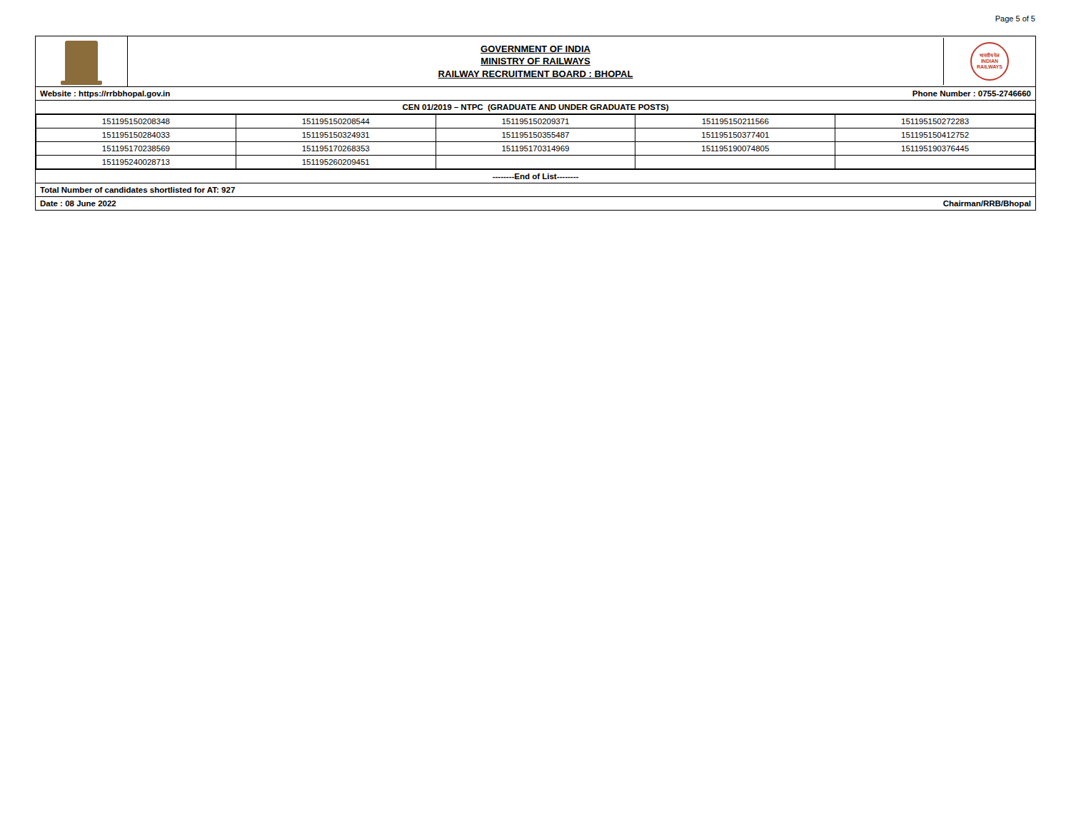Page 5 of 5
GOVERNMENT OF INDIA
MINISTRY OF RAILWAYS
RAILWAY RECRUITMENT BOARD : BHOPAL
भारतीय रेल
INDIAN
RAILWAYS
Website : https://rrbbhopal.gov.in
Phone Number : 0755-2746660
CEN 01/2019 – NTPC (GRADUATE AND UNDER GRADUATE POSTS)
| 151195150208348 | 151195150208544 | 151195150209371 | 151195150211566 | 151195150272283 |
| 151195150284033 | 151195150324931 | 151195150355487 | 151195150377401 | 151195150412752 |
| 151195170238569 | 151195170268353 | 151195170314969 | 151195190074805 | 151195190376445 |
| 151195240028713 | 151195260209451 | | | |
--------End of List--------
Total Number of candidates shortlisted for AT: 927
Date : 08 June 2022
Chairman/RRB/Bhopal